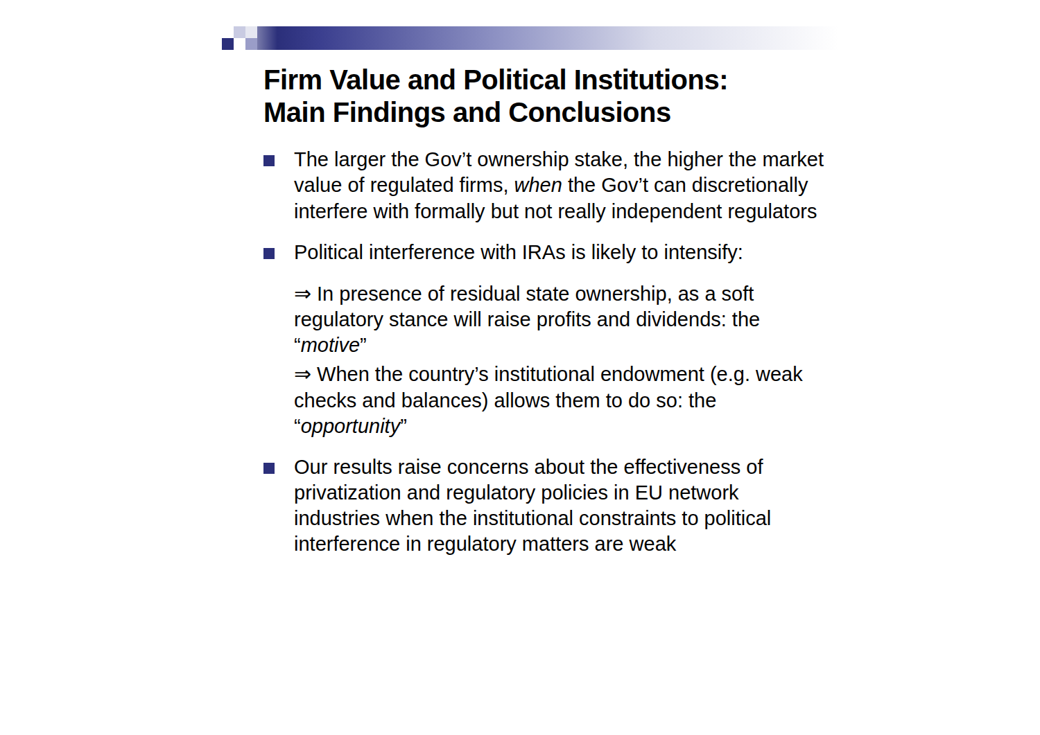Firm Value and Political Institutions:
Main Findings and Conclusions
The larger the Gov’t ownership stake, the higher the market value of regulated firms, when the Gov’t can discretionally interfere with formally but not really independent regulators
Political interference with IRAs is likely to intensify:
⇒ In presence of residual state ownership, as a soft regulatory stance will raise profits and dividends: the “motive” ⇒ When the country’s institutional endowment (e.g. weak checks and balances) allows them to do so: the “opportunity”
Our results raise concerns about the effectiveness of privatization and regulatory policies in EU network industries when the institutional constraints to political interference in regulatory matters are weak